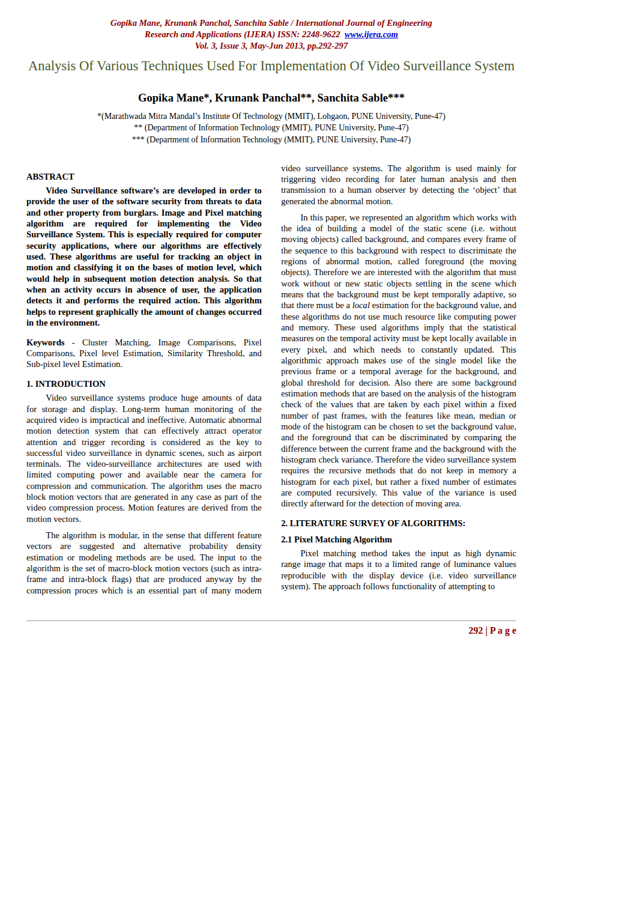Gopika Mane, Krunank Panchal, Sanchita Sable / International Journal of Engineering
Research and Applications (IJERA) ISSN: 2248-9622 www.ijera.com
Vol. 3, Issue 3, May-Jun 2013, pp.292-297
Analysis Of Various Techniques Used For Implementation Of Video Surveillance System
Gopika Mane*, Krunank Panchal**, Sanchita Sable***
*(Marathwada Mitra Mandal’s Institute Of Technology (MMIT), Lohgaon, PUNE University, Pune-47)
** (Department of Information Technology (MMIT), PUNE University, Pune-47)
*** (Department of Information Technology (MMIT), PUNE University, Pune-47)
ABSTRACT
Video Surveillance software’s are developed in order to provide the user of the software security from threats to data and other property from burglars. Image and Pixel matching algorithm are required for implementing the Video Surveillance System. This is especially required for computer security applications, where our algorithms are effectively used. These algorithms are useful for tracking an object in motion and classifying it on the bases of motion level, which would help in subsequent motion detection analysis. So that when an activity occurs in absence of user, the application detects it and performs the required action. This algorithm helps to represent graphically the amount of changes occurred in the environment.
Keywords - Cluster Matching, Image Comparisons, Pixel Comparisons, Pixel level Estimation, Similarity Threshold, and Sub-pixel level Estimation.
1. INTRODUCTION
Video surveillance systems produce huge amounts of data for storage and display. Long-term human monitoring of the acquired video is impractical and ineffective. Automatic abnormal motion detection system that can effectively attract operator attention and trigger recording is considered as the key to successful video surveillance in dynamic scenes, such as airport terminals. The video-surveillance architectures are used with limited computing power and available near the camera for compression and communication. The algorithm uses the macro block motion vectors that are generated in any case as part of the video compression process. Motion features are derived from the motion vectors.
The algorithm is modular, in the sense that different feature vectors are suggested and alternative probability density estimation or modeling methods are be used. The input to the algorithm is the set of macro-block motion vectors (such as intra-frame and intra-block flags) that are produced anyway by the compression proces which is an essential part of many modern video surveillance systems. The algorithm is used mainly for triggering video recording for later human analysis and then transmission to a human observer by detecting the ‘object’ that generated the abnormal motion.
In this paper, we represented an algorithm which works with the idea of building a model of the static scene (i.e. without moving objects) called background, and compares every frame of the sequence to this background with respect to discriminate the regions of abnormal motion, called foreground (the moving objects). Therefore we are interested with the algorithm that must work without or new static objects settling in the scene which means that the background must be kept temporally adaptive, so that there must be a local estimation for the background value, and these algorithms do not use much resource like computing power and memory. These used algorithms imply that the statistical measures on the temporal activity must be kept locally available in every pixel, and which needs to constantly updated. This algorithmic approach makes use of the single model like the previous frame or a temporal average for the background, and global threshold for decision. Also there are some background estimation methods that are based on the analysis of the histogram check of the values that are taken by each pixel within a fixed number of past frames, with the features like mean, median or mode of the histogram can be chosen to set the background value, and the foreground that can be discriminated by comparing the difference between the current frame and the background with the histogram check variance. Therefore the video surveillance system requires the recursive methods that do not keep in memory a histogram for each pixel, but rather a fixed number of estimates are computed recursively. This value of the variance is used directly afterward for the detection of moving area.
2. LITERATURE SURVEY OF ALGORITHMS:
2.1 Pixel Matching Algorithm
Pixel matching method takes the input as high dynamic range image that maps it to a limited range of luminance values reproducible with the display device (i.e. video surveillance system). The approach follows functionality of attempting to
292 | P a g e